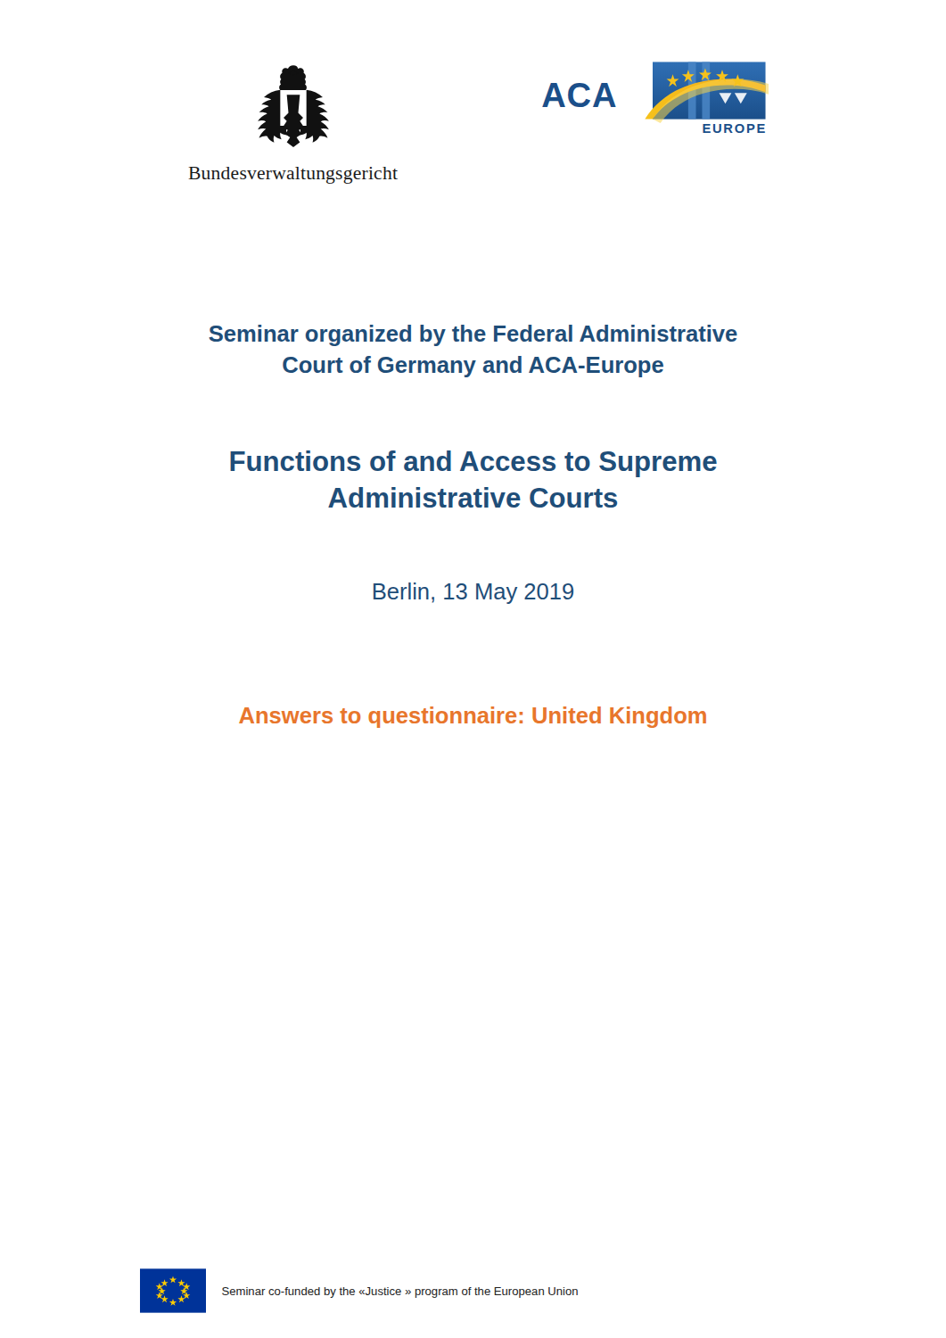Bundesverwaltungsgericht
ACA EUROPE
Seminar organized by the Federal Administrative Court of Germany and ACA-Europe
Functions of and Access to Supreme Administrative Courts
Berlin, 13 May 2019
Answers to questionnaire: United Kingdom
Seminar co-funded by the «Justice » program of the European Union